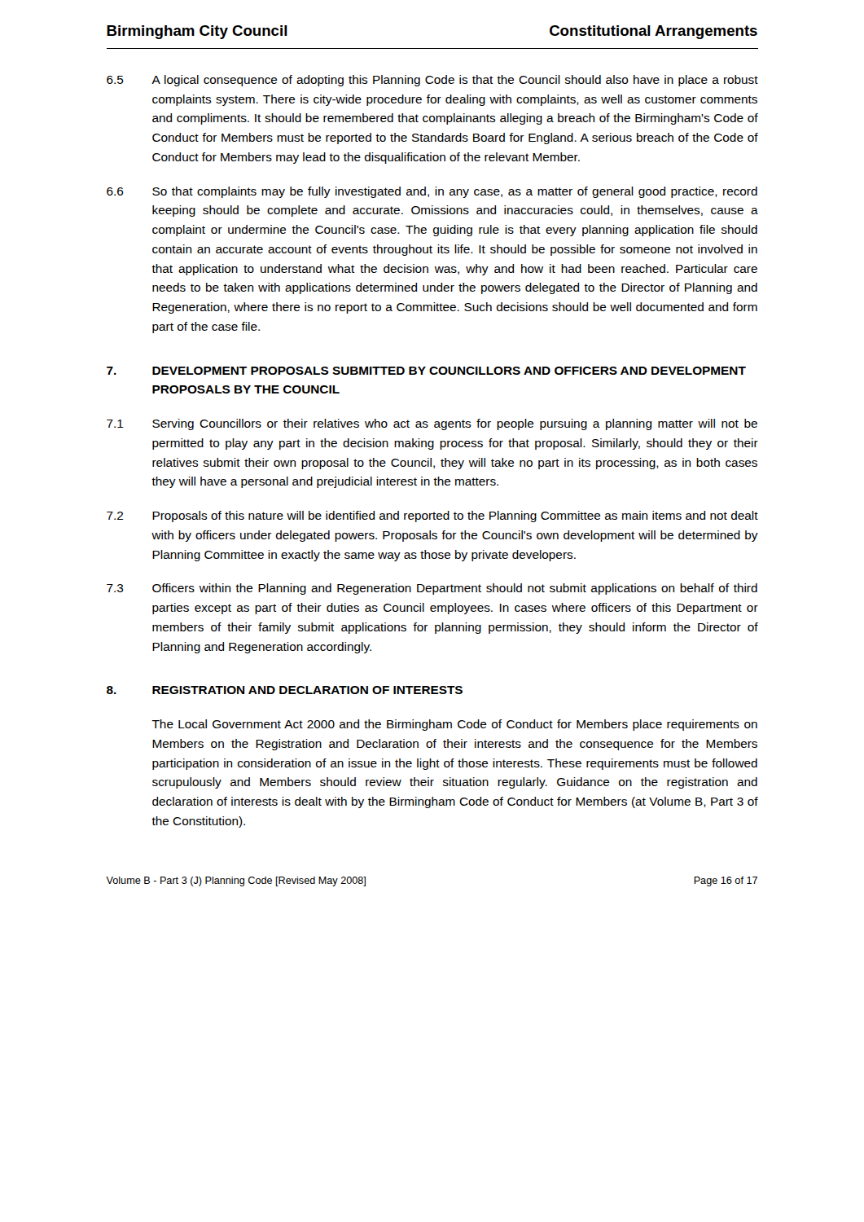Birmingham City Council
Constitutional Arrangements
6.5
A logical consequence of adopting this Planning Code is that the Council should also have in place a robust complaints system. There is city-wide procedure for dealing with complaints, as well as customer comments and compliments. It should be remembered that complainants alleging a breach of the Birmingham's Code of Conduct for Members must be reported to the Standards Board for England. A serious breach of the Code of Conduct for Members may lead to the disqualification of the relevant Member.
6.6
So that complaints may be fully investigated and, in any case, as a matter of general good practice, record keeping should be complete and accurate. Omissions and inaccuracies could, in themselves, cause a complaint or undermine the Council's case. The guiding rule is that every planning application file should contain an accurate account of events throughout its life. It should be possible for someone not involved in that application to understand what the decision was, why and how it had been reached. Particular care needs to be taken with applications determined under the powers delegated to the Director of Planning and Regeneration, where there is no report to a Committee. Such decisions should be well documented and form part of the case file.
7. DEVELOPMENT PROPOSALS SUBMITTED BY COUNCILLORS AND OFFICERS AND DEVELOPMENT PROPOSALS BY THE COUNCIL
7.1
Serving Councillors or their relatives who act as agents for people pursuing a planning matter will not be permitted to play any part in the decision making process for that proposal. Similarly, should they or their relatives submit their own proposal to the Council, they will take no part in its processing, as in both cases they will have a personal and prejudicial interest in the matters.
7.2
Proposals of this nature will be identified and reported to the Planning Committee as main items and not dealt with by officers under delegated powers. Proposals for the Council's own development will be determined by Planning Committee in exactly the same way as those by private developers.
7.3
Officers within the Planning and Regeneration Department should not submit applications on behalf of third parties except as part of their duties as Council employees. In cases where officers of this Department or members of their family submit applications for planning permission, they should inform the Director of Planning and Regeneration accordingly.
8. REGISTRATION AND DECLARATION OF INTERESTS
The Local Government Act 2000 and the Birmingham Code of Conduct for Members place requirements on Members on the Registration and Declaration of their interests and the consequence for the Members participation in consideration of an issue in the light of those interests. These requirements must be followed scrupulously and Members should review their situation regularly. Guidance on the registration and declaration of interests is dealt with by the Birmingham Code of Conduct for Members (at Volume B, Part 3 of the Constitution).
Volume B - Part 3 (J) Planning Code [Revised May 2008]
Page 16 of 17